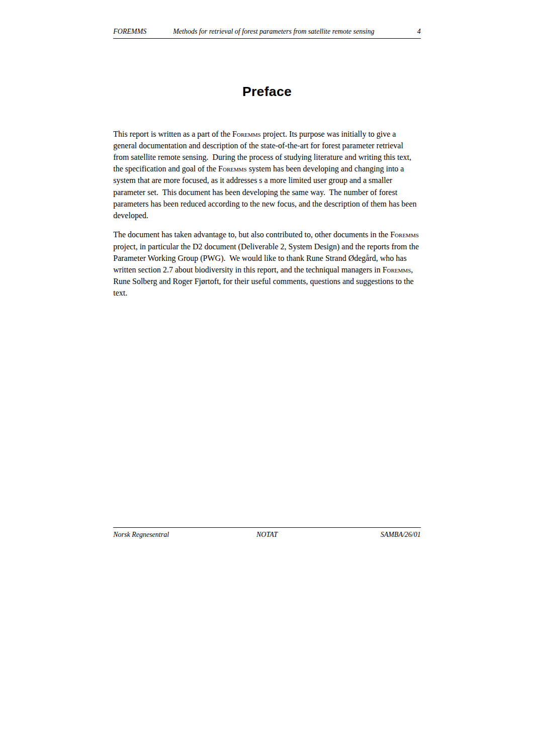FOREMMS Methods for retrieval of forest parameters from satellite remote sensing 4
Preface
This report is written as a part of the Foremms project. Its purpose was initially to give a general documentation and description of the state-of-the-art for forest parameter retrieval from satellite remote sensing. During the process of studying literature and writing this text, the specification and goal of the Foremms system has been developing and changing into a system that are more focused, as it addresses s a more limited user group and a smaller parameter set. This document has been developing the same way. The number of forest parameters has been reduced according to the new focus, and the description of them has been developed.
The document has taken advantage to, but also contributed to, other documents in the Foremms project, in particular the D2 document (Deliverable 2, System Design) and the reports from the Parameter Working Group (PWG). We would like to thank Rune Strand Ødegård, who has written section 2.7 about biodiversity in this report, and the techniqual managers in Foremms, Rune Solberg and Roger Fjørtoft, for their useful comments, questions and suggestions to the text.
Norsk Regnesentral NOTAT SAMBA/26/01